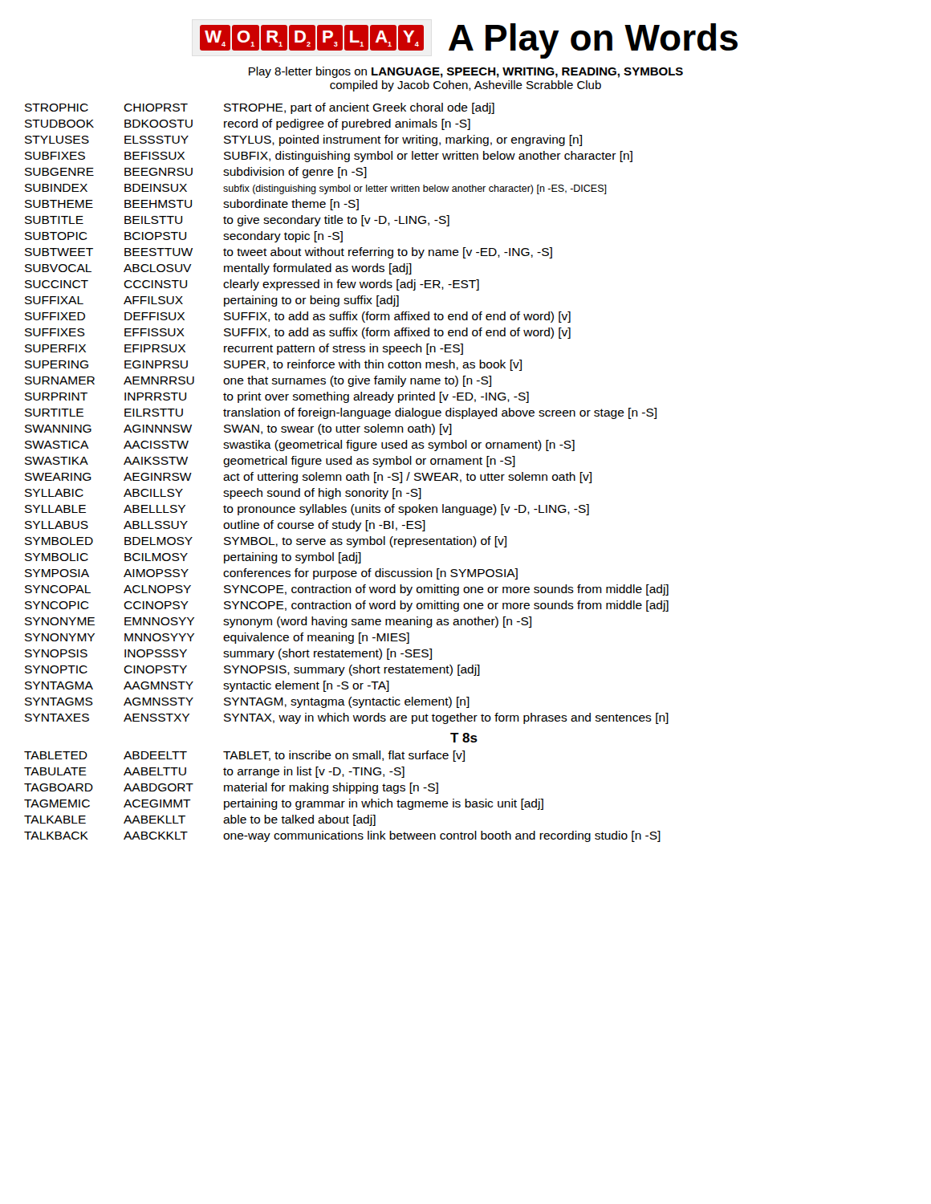W4 O1 R1 D2 P3 L1 A1 Y4
A Play on Words
Play 8-letter bingos on LANGUAGE, SPEECH, WRITING, READING, SYMBOLS
compiled by Jacob Cohen, Asheville Scrabble Club
| STROPHIC | CHIOPRST | STROPHE, part of ancient Greek choral ode [adj] |
| STUDBOOK | BDKOOSTU | record of pedigree of purebred animals [n -S] |
| STYLUSES | ELSSSTUY | STYLUS, pointed instrument for writing, marking, or engraving [n] |
| SUBFIXES | BEFISSUX | SUBFIX, distinguishing symbol or letter written below another character [n] |
| SUBGENRE | BEEGNRSU | subdivision of genre [n -S] |
| SUBINDEX | BDEINSUX | subfix (distinguishing symbol or letter written below another character) [n -ES, -DICES] |
| SUBTHEME | BEEHMSTU | subordinate theme [n -S] |
| SUBTITLE | BEILSTTU | to give secondary title to [v -D, -LING, -S] |
| SUBTOPIC | BCIOPSTU | secondary topic [n -S] |
| SUBTWEET | BEESTTUW | to tweet about without referring to by name [v -ED, -ING, -S] |
| SUBVOCAL | ABCLOSUV | mentally formulated as words [adj] |
| SUCCINCT | CCCINSTU | clearly expressed in few words [adj -ER, -EST] |
| SUFFIXAL | AFFILSUX | pertaining to or being suffix [adj] |
| SUFFIXED | DEFFISUX | SUFFIX, to add as suffix (form affixed to end of end of word) [v] |
| SUFFIXES | EFFISSUX | SUFFIX, to add as suffix (form affixed to end of end of word) [v] |
| SUPERFIX | EFIPRSUX | recurrent pattern of stress in speech [n -ES] |
| SUPERING | EGINPRSU | SUPER, to reinforce with thin cotton mesh, as book [v] |
| SURNAMER | AEMNRRSU | one that surnames (to give family name to) [n -S] |
| SURPRINT | INPRRSTU | to print over something already printed [v -ED, -ING, -S] |
| SURTITLE | EILRSTTU | translation of foreign-language dialogue displayed above screen or stage [n -S] |
| SWANNING | AGINNNSW | SWAN, to swear (to utter solemn oath) [v] |
| SWASTICA | AACISSTW | swastika (geometrical figure used as symbol or ornament) [n -S] |
| SWASTIKA | AAIKSSTW | geometrical figure used as symbol or ornament [n -S] |
| SWEARING | AEGINRSW | act of uttering solemn oath [n -S] / SWEAR, to utter solemn oath [v] |
| SYLLABIC | ABCILLSY | speech sound of high sonority [n -S] |
| SYLLABLE | ABELLLSY | to pronounce syllables (units of spoken language) [v -D, -LING, -S] |
| SYLLABUS | ABLLSSUY | outline of course of study [n -BI, -ES] |
| SYMBOLED | BDELMOSY | SYMBOL, to serve as symbol (representation) of [v] |
| SYMBOLIC | BCILMOSY | pertaining to symbol [adj] |
| SYMPOSIA | AIMOPSSY | conferences for purpose of discussion [n SYMPOSIA] |
| SYNCOPAL | ACLNOPSY | SYNCOPE, contraction of word by omitting one or more sounds from middle [adj] |
| SYNCOPIC | CCINOPSY | SYNCOPE, contraction of word by omitting one or more sounds from middle [adj] |
| SYNONYME | EMNNOSYY | synonym (word having same meaning as another) [n -S] |
| SYNONYMY | MNNOSYYY | equivalence of meaning [n -MIES] |
| SYNOPSIS | INOPSSSY | summary (short restatement) [n -SES] |
| SYNOPTIC | CINOPSTY | SYNOPSIS, summary (short restatement) [adj] |
| SYNTAGMA | AAGMNSTY | syntactic element [n -S or -TA] |
| SYNTAGMS | AGMNSSTY | SYNTAGM, syntagma (syntactic element) [n] |
| SYNTAXES | AENSSTXY | SYNTAX, way in which words are put together to form phrases and sentences [n] |
| T 8s |
| TABLETED | ABDEELTT | TABLET, to inscribe on small, flat surface [v] |
| TABULATE | AABELTTU | to arrange in list [v -D, -TING, -S] |
| TAGBOARD | AABDGORT | material for making shipping tags [n -S] |
| TAGMEMIC | ACEGIMMT | pertaining to grammar in which tagmeme is basic unit [adj] |
| TALKABLE | AABEKLLT | able to be talked about [adj] |
| TALKBACK | AABCKKLT | one-way communications link between control booth and recording studio [n -S] |